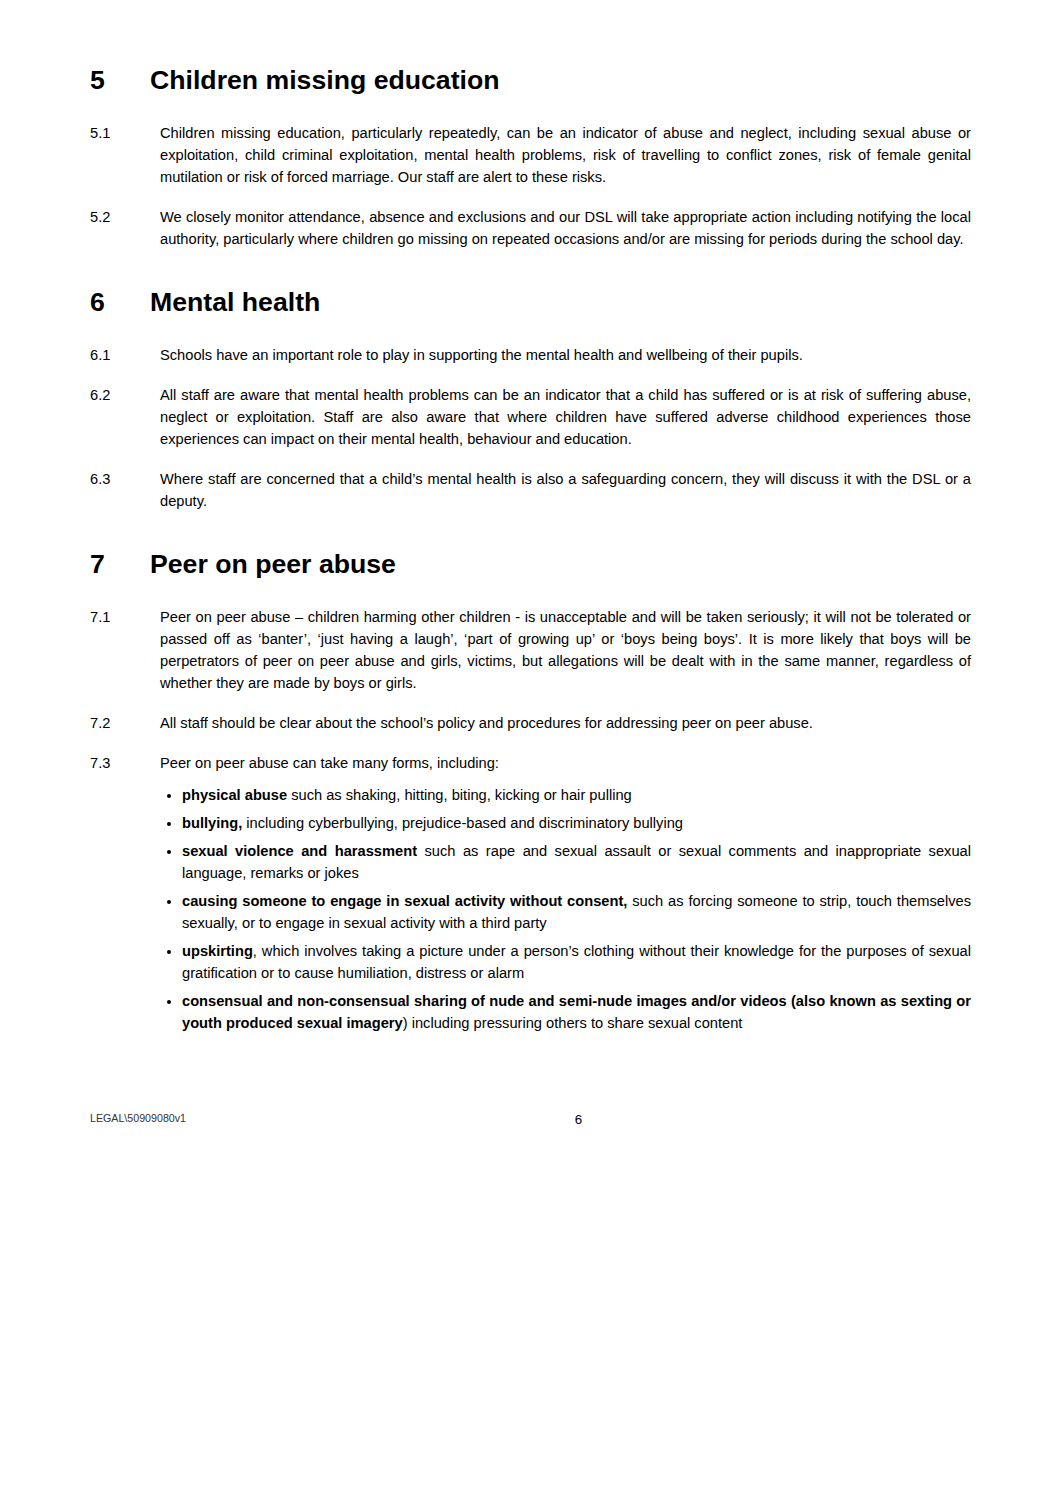5 Children missing education
5.1
Children missing education, particularly repeatedly, can be an indicator of abuse and neglect, including sexual abuse or exploitation, child criminal exploitation, mental health problems, risk of travelling to conflict zones, risk of female genital mutilation or risk of forced marriage. Our staff are alert to these risks.
5.2
We closely monitor attendance, absence and exclusions and our DSL will take appropriate action including notifying the local authority, particularly where children go missing on repeated occasions and/or are missing for periods during the school day.
6 Mental health
6.1
Schools have an important role to play in supporting the mental health and wellbeing of their pupils.
6.2
All staff are aware that mental health problems can be an indicator that a child has suffered or is at risk of suffering abuse, neglect or exploitation. Staff are also aware that where children have suffered adverse childhood experiences those experiences can impact on their mental health, behaviour and education.
6.3
Where staff are concerned that a child’s mental health is also a safeguarding concern, they will discuss it with the DSL or a deputy.
7 Peer on peer abuse
7.1
Peer on peer abuse – children harming other children - is unacceptable and will be taken seriously; it will not be tolerated or passed off as ‘banter’, ‘just having a laugh’, ‘part of growing up’ or ‘boys being boys’. It is more likely that boys will be perpetrators of peer on peer abuse and girls, victims, but allegations will be dealt with in the same manner, regardless of whether they are made by boys or girls.
7.2
All staff should be clear about the school’s policy and procedures for addressing peer on peer abuse.
7.3
Peer on peer abuse can take many forms, including:
physical abuse such as shaking, hitting, biting, kicking or hair pulling
bullying, including cyberbullying, prejudice-based and discriminatory bullying
sexual violence and harassment such as rape and sexual assault or sexual comments and inappropriate sexual language, remarks or jokes
causing someone to engage in sexual activity without consent, such as forcing someone to strip, touch themselves sexually, or to engage in sexual activity with a third party
upskirting, which involves taking a picture under a person’s clothing without their knowledge for the purposes of sexual gratification or to cause humiliation, distress or alarm
consensual and non-consensual sharing of nude and semi-nude images and/or videos (also known as sexting or youth produced sexual imagery) including pressuring others to share sexual content
LEGAL\50909080v1
6